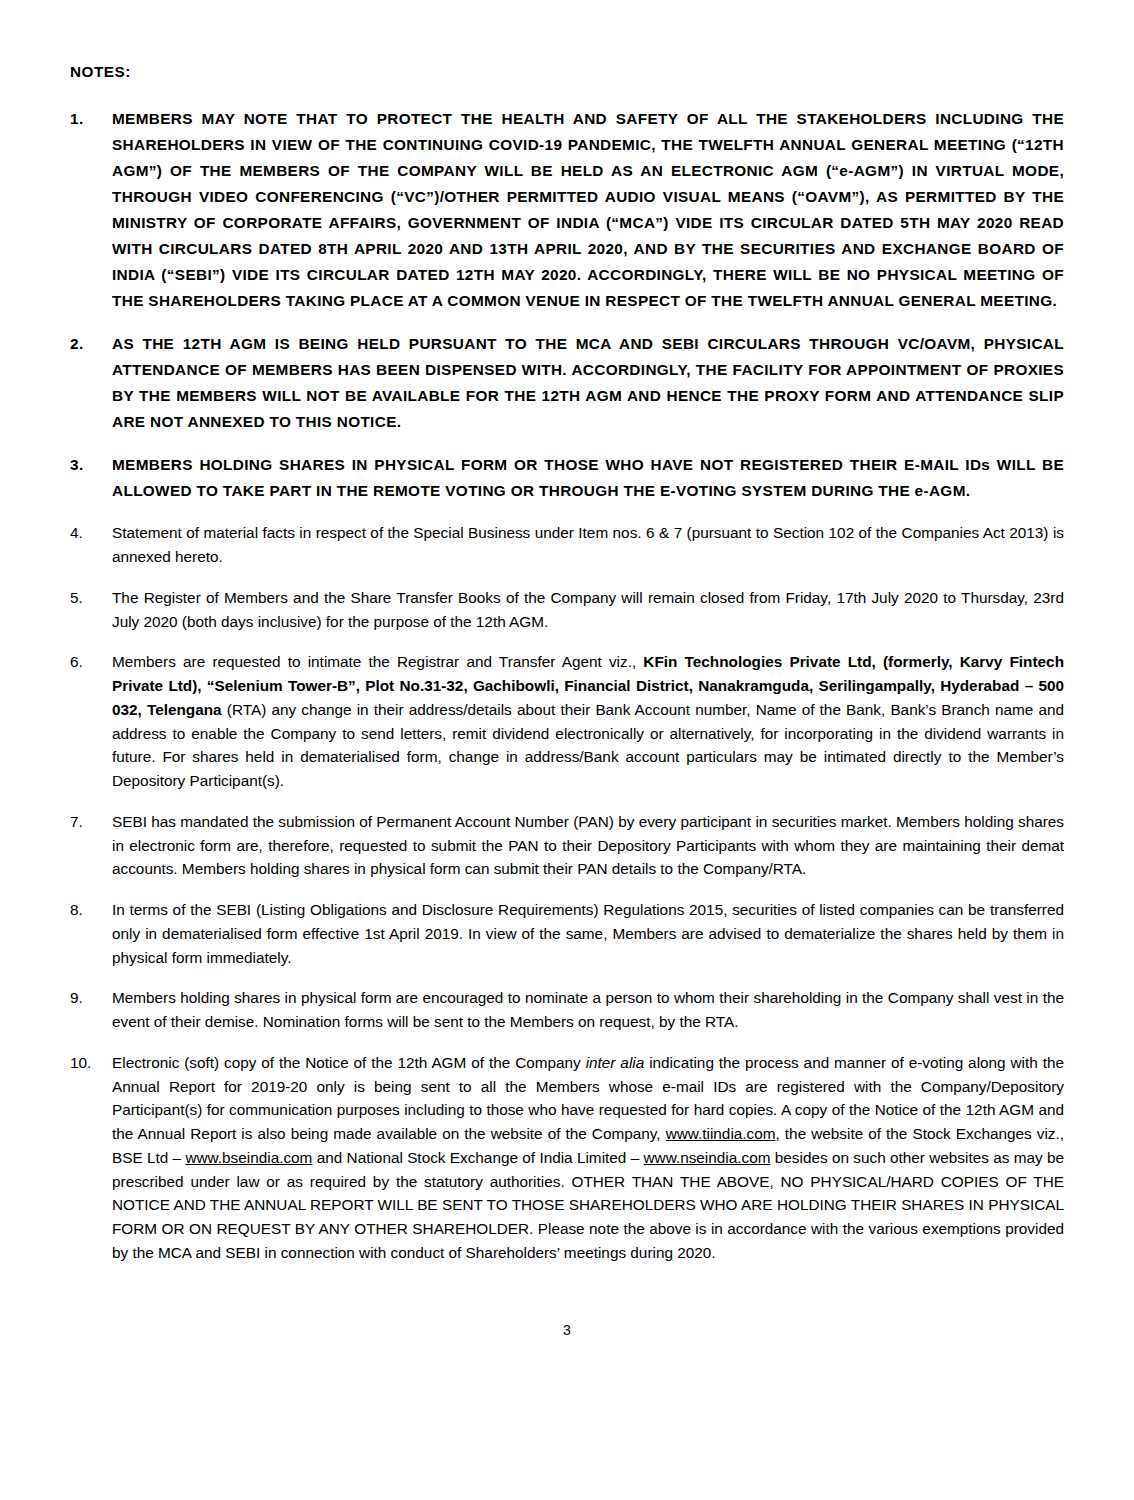NOTES:
MEMBERS MAY NOTE THAT TO PROTECT THE HEALTH AND SAFETY OF ALL THE STAKEHOLDERS INCLUDING THE SHAREHOLDERS IN VIEW OF THE CONTINUING COVID-19 PANDEMIC, THE TWELFTH ANNUAL GENERAL MEETING (“12TH AGM”) OF THE MEMBERS OF THE COMPANY WILL BE HELD AS AN ELECTRONIC AGM (“e-AGM”) IN VIRTUAL MODE, THROUGH VIDEO CONFERENCING (“VC”)/OTHER PERMITTED AUDIO VISUAL MEANS (“OAVM”), AS PERMITTED BY THE MINISTRY OF CORPORATE AFFAIRS, GOVERNMENT OF INDIA (“MCA”) VIDE ITS CIRCULAR DATED 5TH MAY 2020 READ WITH CIRCULARS DATED 8TH APRIL 2020 AND 13TH APRIL 2020, AND BY THE SECURITIES AND EXCHANGE BOARD OF INDIA (“SEBI”) VIDE ITS CIRCULAR DATED 12TH MAY 2020. ACCORDINGLY, THERE WILL BE NO PHYSICAL MEETING OF THE SHAREHOLDERS TAKING PLACE AT A COMMON VENUE IN RESPECT OF THE TWELFTH ANNUAL GENERAL MEETING.
AS THE 12TH AGM IS BEING HELD PURSUANT TO THE MCA AND SEBI CIRCULARS THROUGH VC/OAVM, PHYSICAL ATTENDANCE OF MEMBERS HAS BEEN DISPENSED WITH. ACCORDINGLY, THE FACILITY FOR APPOINTMENT OF PROXIES BY THE MEMBERS WILL NOT BE AVAILABLE FOR THE 12TH AGM AND HENCE THE PROXY FORM AND ATTENDANCE SLIP ARE NOT ANNEXED TO THIS NOTICE.
MEMBERS HOLDING SHARES IN PHYSICAL FORM OR THOSE WHO HAVE NOT REGISTERED THEIR E-MAIL IDs WILL BE ALLOWED TO TAKE PART IN THE REMOTE VOTING OR THROUGH THE E-VOTING SYSTEM DURING THE e-AGM.
Statement of material facts in respect of the Special Business under Item nos. 6 & 7 (pursuant to Section 102 of the Companies Act 2013) is annexed hereto.
The Register of Members and the Share Transfer Books of the Company will remain closed from Friday, 17th July 2020 to Thursday, 23rd July 2020 (both days inclusive) for the purpose of the 12th AGM.
Members are requested to intimate the Registrar and Transfer Agent viz., KFin Technologies Private Ltd, (formerly, Karvy Fintech Private Ltd), “Selenium Tower-B”, Plot No.31-32, Gachibowli, Financial District, Nanakramguda, Serilingampally, Hyderabad – 500 032, Telengana (RTA) any change in their address/details about their Bank Account number, Name of the Bank, Bank’s Branch name and address to enable the Company to send letters, remit dividend electronically or alternatively, for incorporating in the dividend warrants in future. For shares held in dematerialised form, change in address/Bank account particulars may be intimated directly to the Member’s Depository Participant(s).
SEBI has mandated the submission of Permanent Account Number (PAN) by every participant in securities market. Members holding shares in electronic form are, therefore, requested to submit the PAN to their Depository Participants with whom they are maintaining their demat accounts. Members holding shares in physical form can submit their PAN details to the Company/RTA.
In terms of the SEBI (Listing Obligations and Disclosure Requirements) Regulations 2015, securities of listed companies can be transferred only in dematerialised form effective 1st April 2019. In view of the same, Members are advised to dematerialize the shares held by them in physical form immediately.
Members holding shares in physical form are encouraged to nominate a person to whom their shareholding in the Company shall vest in the event of their demise. Nomination forms will be sent to the Members on request, by the RTA.
Electronic (soft) copy of the Notice of the 12th AGM of the Company inter alia indicating the process and manner of e-voting along with the Annual Report for 2019-20 only is being sent to all the Members whose e-mail IDs are registered with the Company/Depository Participant(s) for communication purposes including to those who have requested for hard copies. A copy of the Notice of the 12th AGM and the Annual Report is also being made available on the website of the Company, www.tiindia.com, the website of the Stock Exchanges viz., BSE Ltd – www.bseindia.com and National Stock Exchange of India Limited – www.nseindia.com besides on such other websites as may be prescribed under law or as required by the statutory authorities. OTHER THAN THE ABOVE, NO PHYSICAL/HARD COPIES OF THE NOTICE AND THE ANNUAL REPORT WILL BE SENT TO THOSE SHAREHOLDERS WHO ARE HOLDING THEIR SHARES IN PHYSICAL FORM OR ON REQUEST BY ANY OTHER SHAREHOLDER. Please note the above is in accordance with the various exemptions provided by the MCA and SEBI in connection with conduct of Shareholders’ meetings during 2020.
3